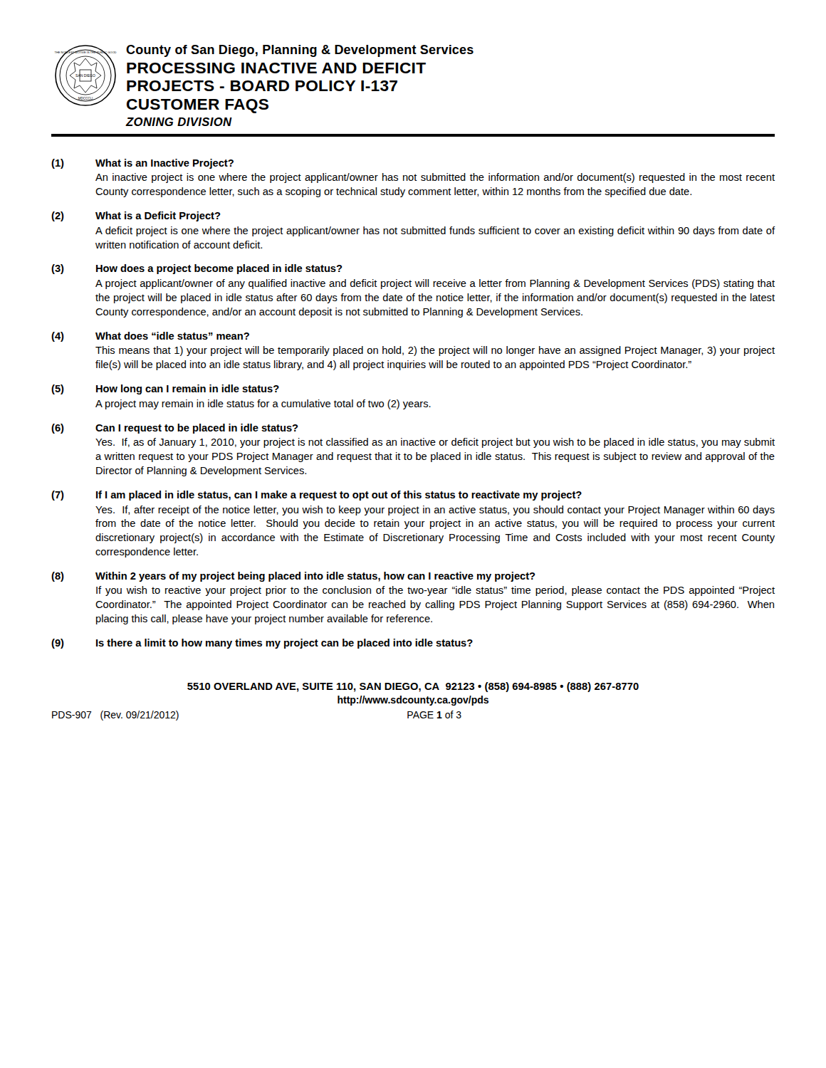SAN DIEGO MDCCCLI THE NOBLEST MOTIVE IS THE PUBLIC GOOD
County of San Diego, Planning & Development Services
PROCESSING INACTIVE AND DEFICIT
PROJECTS - BOARD POLICY I-137
CUSTOMER FAQS
ZONING DIVISION
| (1) | What is an Inactive Project? An inactive project is one where the project applicant/owner has not submitted the information and/or document(s) requested in the most recent County correspondence letter, such as a scoping or technical study comment letter, within 12 months from the specified due date. |
| (2) | What is a Deficit Project? A deficit project is one where the project applicant/owner has not submitted funds sufficient to cover an existing deficit within 90 days from date of written notification of account deficit. |
| (3) | How does a project become placed in idle status? A project applicant/owner of any qualified inactive and deficit project will receive a letter from Planning & Development Services (PDS) stating that the project will be placed in idle status after 60 days from the date of the notice letter, if the information and/or document(s) requested in the latest County correspondence, and/or an account deposit is not submitted to Planning & Development Services. |
| (4) | What does “idle status” mean? This means that 1) your project will be temporarily placed on hold, 2) the project will no longer have an assigned Project Manager, 3) your project file(s) will be placed into an idle status library, and 4) all project inquiries will be routed to an appointed PDS “Project Coordinator.” |
| (5) | How long can I remain in idle status? A project may remain in idle status for a cumulative total of two (2) years. |
| (6) | Can I request to be placed in idle status? Yes. If, as of January 1, 2010, your project is not classified as an inactive or deficit project but you wish to be placed in idle status, you may submit a written request to your PDS Project Manager and request that it to be placed in idle status. This request is subject to review and approval of the Director of Planning & Development Services. |
| (7) | If I am placed in idle status, can I make a request to opt out of this status to reactivate my project? Yes. If, after receipt of the notice letter, you wish to keep your project in an active status, you should contact your Project Manager within 60 days from the date of the notice letter. Should you decide to retain your project in an active status, you will be required to process your current discretionary project(s) in accordance with the Estimate of Discretionary Processing Time and Costs included with your most recent County correspondence letter. |
| (8) | Within 2 years of my project being placed into idle status, how can I reactive my project? If you wish to reactive your project prior to the conclusion of the two-year “idle status” time period, please contact the PDS appointed “Project Coordinator.” The appointed Project Coordinator can be reached by calling PDS Project Planning Support Services at (858) 694-2960. When placing this call, please have your project number available for reference. |
| (9) | Is there a limit to how many times my project can be placed into idle status? |
5510 OVERLAND AVE, SUITE 110, SAN DIEGO, CA 92123 • (858) 694-8985 • (888) 267-8770
http://www.sdcounty.ca.gov/pds
PDS-907 (Rev. 09/21/2012)
PAGE 1 of 3